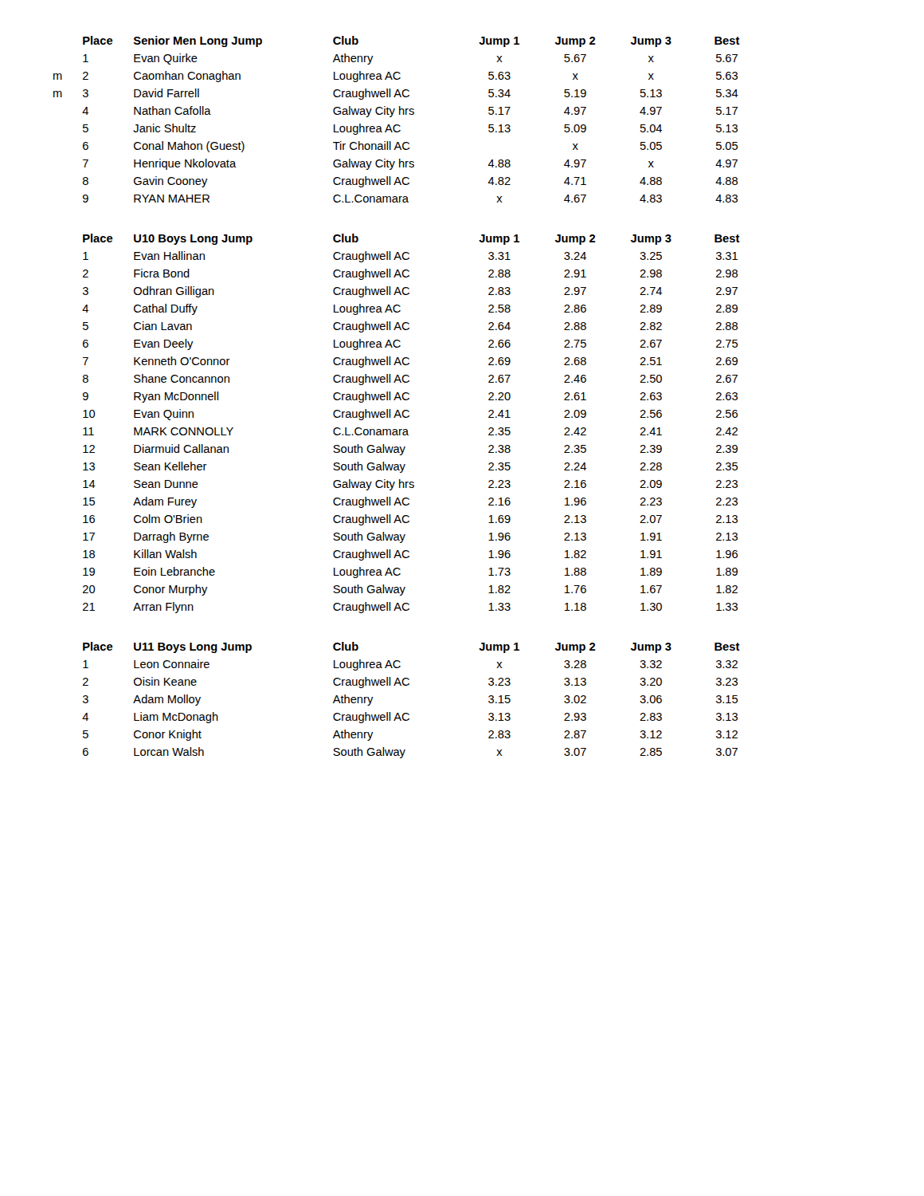| | Place | Senior Men Long Jump | Club | Jump 1 | Jump 2 | Jump 3 | Best |
| --- | --- | --- | --- | --- | --- | --- | --- |
| | 1 | Evan Quirke | Athenry | x | 5.67 | x | 5.67 |
| m | 2 | Caomhan Conaghan | Loughrea AC | 5.63 | x | x | 5.63 |
| m | 3 | David Farrell | Craughwell AC | 5.34 | 5.19 | 5.13 | 5.34 |
| | 4 | Nathan Cafolla | Galway City hrs | 5.17 | 4.97 | 4.97 | 5.17 |
| | 5 | Janic Shultz | Loughrea AC | 5.13 | 5.09 | 5.04 | 5.13 |
| | 6 | Conal Mahon (Guest) | Tir Chonaill AC | | x | 5.05 | 5.05 |
| | 7 | Henrique Nkolovata | Galway City hrs | 4.88 | 4.97 | x | 4.97 |
| | 8 | Gavin Cooney | Craughwell AC | 4.82 | 4.71 | 4.88 | 4.88 |
| | 9 | RYAN MAHER | C.L.Conamara | x | 4.67 | 4.83 | 4.83 |
| | Place | U10 Boys Long Jump | Club | Jump 1 | Jump 2 | Jump 3 | Best |
| | 1 | Evan Hallinan | Craughwell AC | 3.31 | 3.24 | 3.25 | 3.31 |
| | 2 | Ficra Bond | Craughwell AC | 2.88 | 2.91 | 2.98 | 2.98 |
| | 3 | Odhran Gilligan | Craughwell AC | 2.83 | 2.97 | 2.74 | 2.97 |
| | 4 | Cathal Duffy | Loughrea AC | 2.58 | 2.86 | 2.89 | 2.89 |
| | 5 | Cian Lavan | Craughwell AC | 2.64 | 2.88 | 2.82 | 2.88 |
| | 6 | Evan Deely | Loughrea AC | 2.66 | 2.75 | 2.67 | 2.75 |
| | 7 | Kenneth O'Connor | Craughwell AC | 2.69 | 2.68 | 2.51 | 2.69 |
| | 8 | Shane Concannon | Craughwell AC | 2.67 | 2.46 | 2.50 | 2.67 |
| | 9 | Ryan McDonnell | Craughwell AC | 2.20 | 2.61 | 2.63 | 2.63 |
| | 10 | Evan Quinn | Craughwell AC | 2.41 | 2.09 | 2.56 | 2.56 |
| | 11 | MARK CONNOLLY | C.L.Conamara | 2.35 | 2.42 | 2.41 | 2.42 |
| | 12 | Diarmuid Callanan | South Galway | 2.38 | 2.35 | 2.39 | 2.39 |
| | 13 | Sean Kelleher | South Galway | 2.35 | 2.24 | 2.28 | 2.35 |
| | 14 | Sean Dunne | Galway City hrs | 2.23 | 2.16 | 2.09 | 2.23 |
| | 15 | Adam Furey | Craughwell AC | 2.16 | 1.96 | 2.23 | 2.23 |
| | 16 | Colm O'Brien | Craughwell AC | 1.69 | 2.13 | 2.07 | 2.13 |
| | 17 | Darragh Byrne | South Galway | 1.96 | 2.13 | 1.91 | 2.13 |
| | 18 | Killan Walsh | Craughwell AC | 1.96 | 1.82 | 1.91 | 1.96 |
| | 19 | Eoin Lebranche | Loughrea AC | 1.73 | 1.88 | 1.89 | 1.89 |
| | 20 | Conor Murphy | South Galway | 1.82 | 1.76 | 1.67 | 1.82 |
| | 21 | Arran Flynn | Craughwell AC | 1.33 | 1.18 | 1.30 | 1.33 |
| | Place | U11 Boys Long Jump | Club | Jump 1 | Jump 2 | Jump 3 | Best |
| | 1 | Leon Connaire | Loughrea AC | x | 3.28 | 3.32 | 3.32 |
| | 2 | Oisin Keane | Craughwell AC | 3.23 | 3.13 | 3.20 | 3.23 |
| | 3 | Adam Molloy | Athenry | 3.15 | 3.02 | 3.06 | 3.15 |
| | 4 | Liam McDonagh | Craughwell AC | 3.13 | 2.93 | 2.83 | 3.13 |
| | 5 | Conor Knight | Athenry | 2.83 | 2.87 | 3.12 | 3.12 |
| | 6 | Lorcan Walsh | South Galway | x | 3.07 | 2.85 | 3.07 |